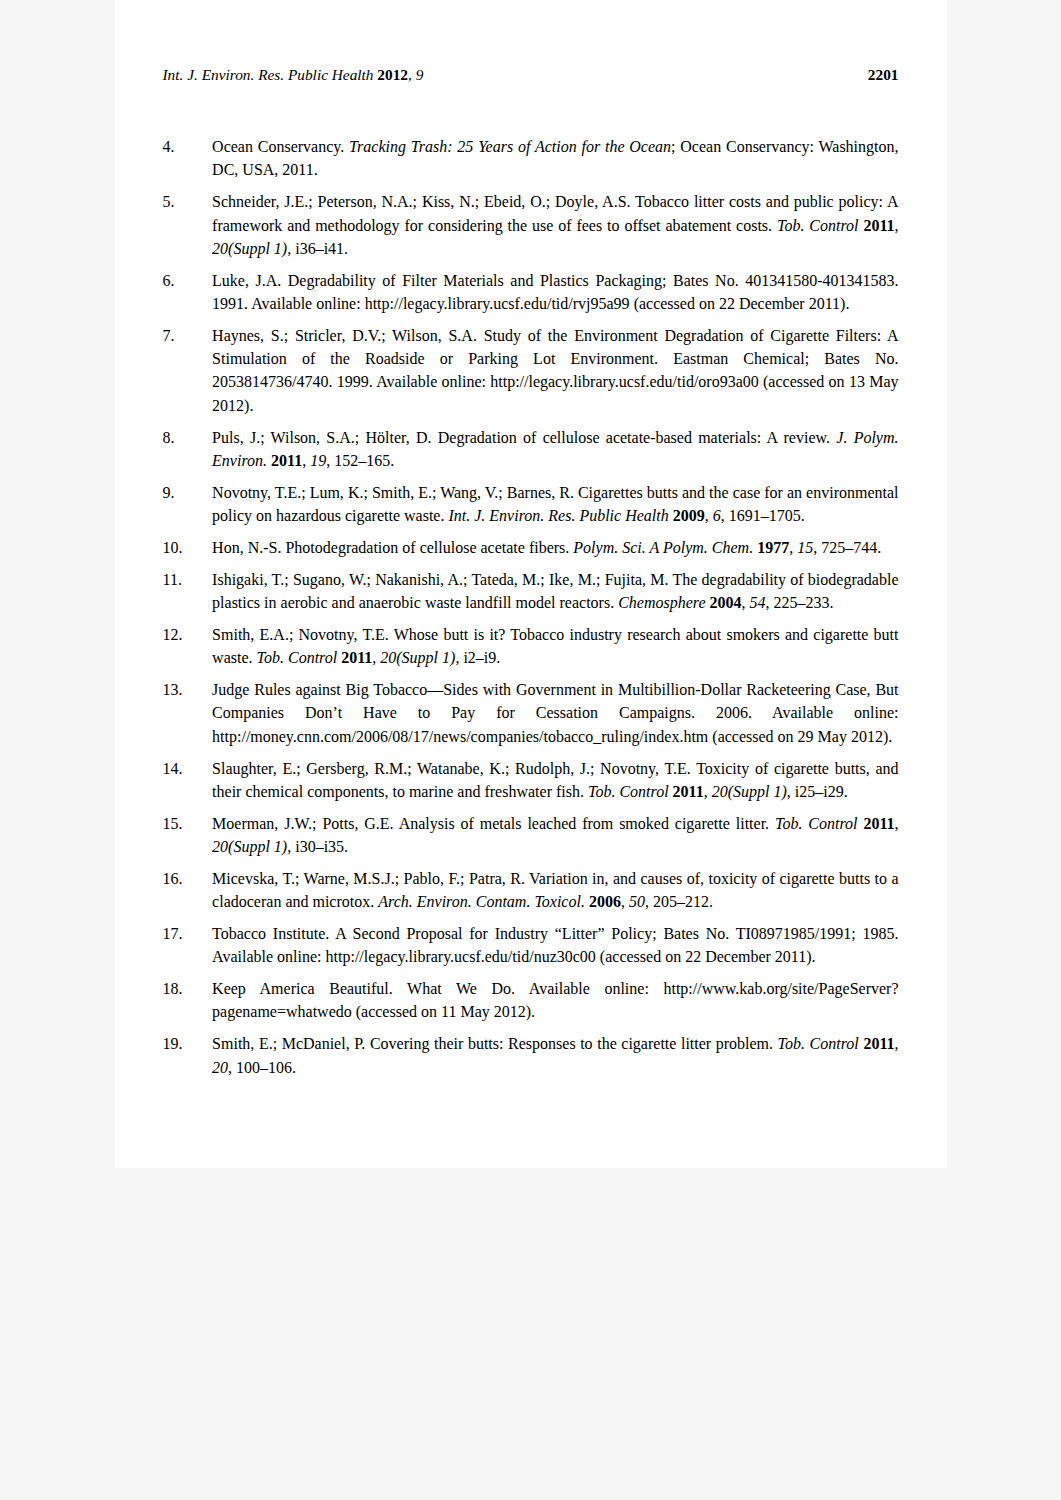Int. J. Environ. Res. Public Health 2012, 9
2201
4. Ocean Conservancy. Tracking Trash: 25 Years of Action for the Ocean; Ocean Conservancy: Washington, DC, USA, 2011.
5. Schneider, J.E.; Peterson, N.A.; Kiss, N.; Ebeid, O.; Doyle, A.S. Tobacco litter costs and public policy: A framework and methodology for considering the use of fees to offset abatement costs. Tob. Control 2011, 20(Suppl 1), i36–i41.
6. Luke, J.A. Degradability of Filter Materials and Plastics Packaging; Bates No. 401341580-401341583. 1991. Available online: http://legacy.library.ucsf.edu/tid/rvj95a99 (accessed on 22 December 2011).
7. Haynes, S.; Stricler, D.V.; Wilson, S.A. Study of the Environment Degradation of Cigarette Filters: A Stimulation of the Roadside or Parking Lot Environment. Eastman Chemical; Bates No. 2053814736/4740. 1999. Available online: http://legacy.library.ucsf.edu/tid/oro93a00 (accessed on 13 May 2012).
8. Puls, J.; Wilson, S.A.; Hölter, D. Degradation of cellulose acetate-based materials: A review. J. Polym. Environ. 2011, 19, 152–165.
9. Novotny, T.E.; Lum, K.; Smith, E.; Wang, V.; Barnes, R. Cigarettes butts and the case for an environmental policy on hazardous cigarette waste. Int. J. Environ. Res. Public Health 2009, 6, 1691–1705.
10. Hon, N.-S. Photodegradation of cellulose acetate fibers. Polym. Sci. A Polym. Chem. 1977, 15, 725–744.
11. Ishigaki, T.; Sugano, W.; Nakanishi, A.; Tateda, M.; Ike, M.; Fujita, M. The degradability of biodegradable plastics in aerobic and anaerobic waste landfill model reactors. Chemosphere 2004, 54, 225–233.
12. Smith, E.A.; Novotny, T.E. Whose butt is it? Tobacco industry research about smokers and cigarette butt waste. Tob. Control 2011, 20(Suppl 1), i2–i9.
13. Judge Rules against Big Tobacco—Sides with Government in Multibillion-Dollar Racketeering Case, But Companies Don’t Have to Pay for Cessation Campaigns. 2006. Available online: http://money.cnn.com/2006/08/17/news/companies/tobacco_ruling/index.htm (accessed on 29 May 2012).
14. Slaughter, E.; Gersberg, R.M.; Watanabe, K.; Rudolph, J.; Novotny, T.E. Toxicity of cigarette butts, and their chemical components, to marine and freshwater fish. Tob. Control 2011, 20(Suppl 1), i25–i29.
15. Moerman, J.W.; Potts, G.E. Analysis of metals leached from smoked cigarette litter. Tob. Control 2011, 20(Suppl 1), i30–i35.
16. Micevska, T.; Warne, M.S.J.; Pablo, F.; Patra, R. Variation in, and causes of, toxicity of cigarette butts to a cladoceran and microtox. Arch. Environ. Contam. Toxicol. 2006, 50, 205–212.
17. Tobacco Institute. A Second Proposal for Industry “Litter” Policy; Bates No. TI08971985/1991; 1985. Available online: http://legacy.library.ucsf.edu/tid/nuz30c00 (accessed on 22 December 2011).
18. Keep America Beautiful. What We Do. Available online: http://www.kab.org/site/PageServer? pagename=whatwedo (accessed on 11 May 2012).
19. Smith, E.; McDaniel, P. Covering their butts: Responses to the cigarette litter problem. Tob. Control 2011, 20, 100–106.